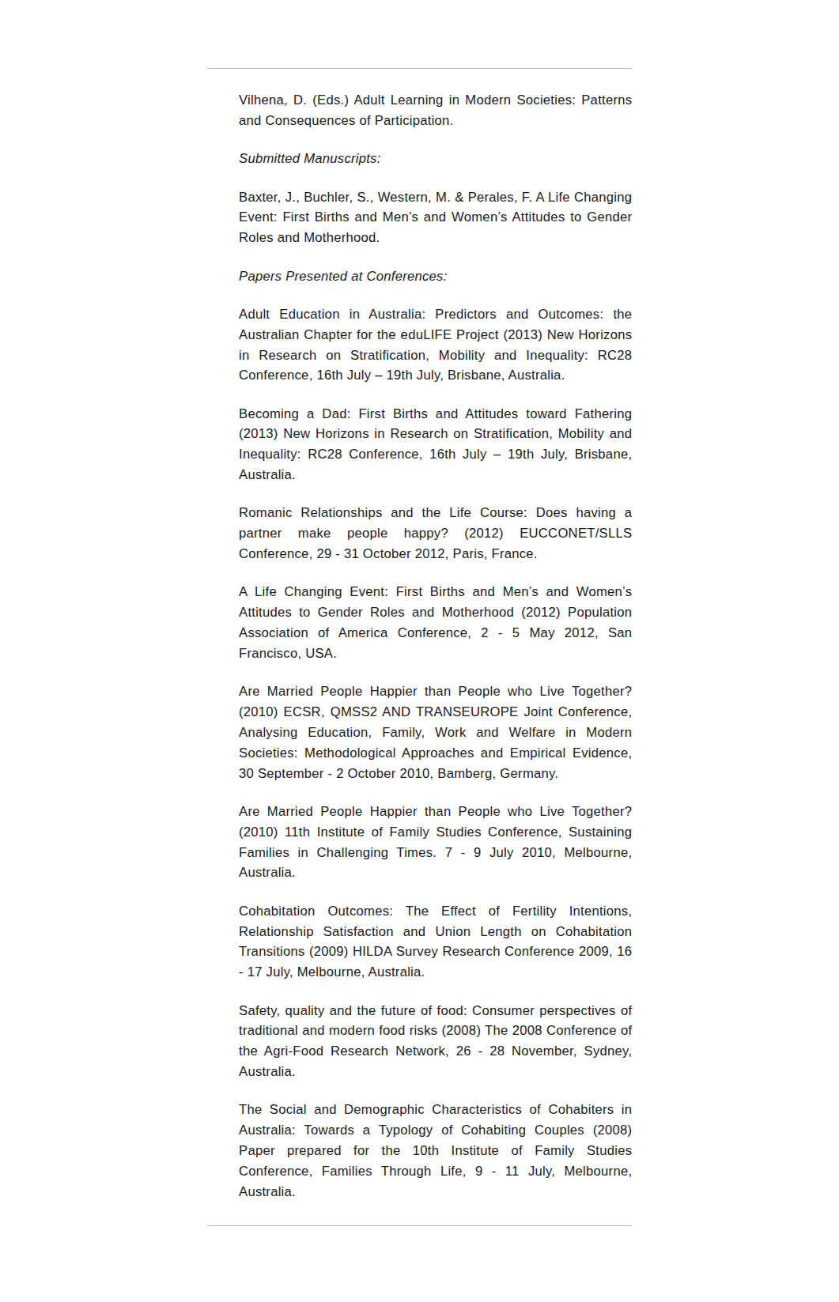Vilhena, D. (Eds.) Adult Learning in Modern Societies: Patterns and Consequences of Participation.
Submitted Manuscripts:
Baxter, J., Buchler, S., Western, M. & Perales, F. A Life Changing Event: First Births and Men’s and Women’s Attitudes to Gender Roles and Motherhood.
Papers Presented at Conferences:
Adult Education in Australia: Predictors and Outcomes: the Australian Chapter for the eduLIFE Project (2013) New Horizons in Research on Stratification, Mobility and Inequality: RC28 Conference, 16th July – 19th July, Brisbane, Australia.
Becoming a Dad: First Births and Attitudes toward Fathering (2013) New Horizons in Research on Stratification, Mobility and Inequality: RC28 Conference, 16th July – 19th July, Brisbane, Australia.
Romanic Relationships and the Life Course: Does having a partner make people happy? (2012) EUCCONET/SLLS Conference, 29 - 31 October 2012, Paris, France.
A Life Changing Event: First Births and Men’s and Women’s Attitudes to Gender Roles and Motherhood (2012) Population Association of America Conference, 2 - 5 May 2012, San Francisco, USA.
Are Married People Happier than People who Live Together? (2010) ECSR, QMSS2 AND TRANSEUROPE Joint Conference, Analysing Education, Family, Work and Welfare in Modern Societies: Methodological Approaches and Empirical Evidence, 30 September - 2 October 2010, Bamberg, Germany.
Are Married People Happier than People who Live Together? (2010) 11th Institute of Family Studies Conference, Sustaining Families in Challenging Times. 7 - 9 July 2010, Melbourne, Australia.
Cohabitation Outcomes: The Effect of Fertility Intentions, Relationship Satisfaction and Union Length on Cohabitation Transitions (2009) HILDA Survey Research Conference 2009, 16 - 17 July, Melbourne, Australia.
Safety, quality and the future of food: Consumer perspectives of traditional and modern food risks (2008) The 2008 Conference of the Agri-Food Research Network, 26 - 28 November, Sydney, Australia.
The Social and Demographic Characteristics of Cohabiters in Australia: Towards a Typology of Cohabiting Couples (2008) Paper prepared for the 10th Institute of Family Studies Conference, Families Through Life, 9 - 11 July, Melbourne, Australia.